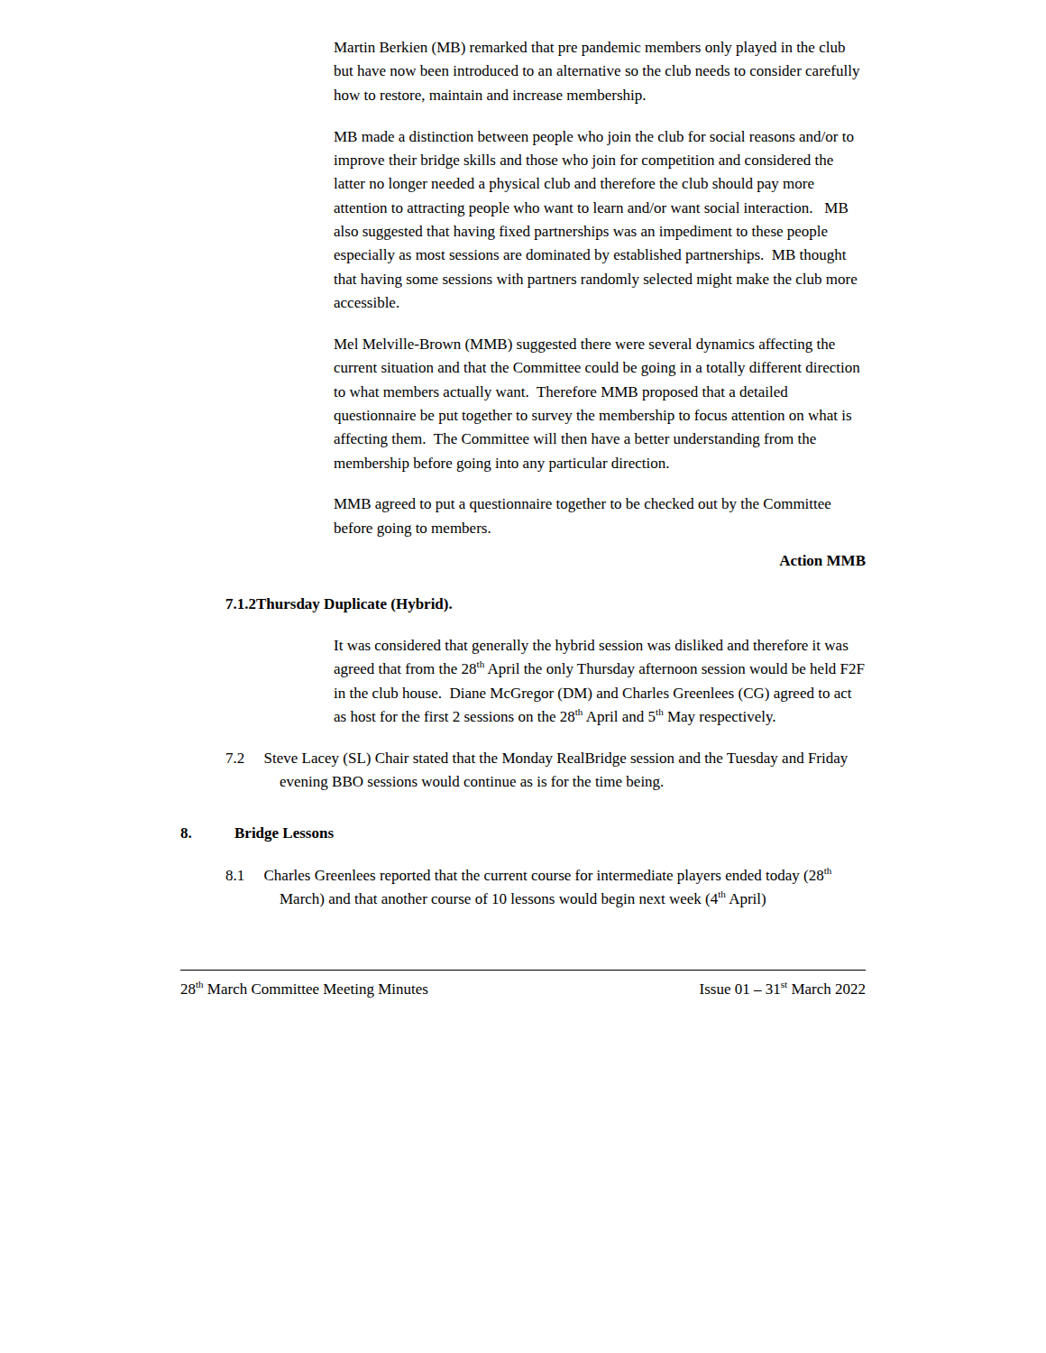Martin Berkien (MB) remarked that pre pandemic members only played in the club but have now been introduced to an alternative so the club needs to consider carefully how to restore, maintain and increase membership.
MB made a distinction between people who join the club for social reasons and/or to improve their bridge skills and those who join for competition and considered the latter no longer needed a physical club and therefore the club should pay more attention to attracting people who want to learn and/or want social interaction. MB also suggested that having fixed partnerships was an impediment to these people especially as most sessions are dominated by established partnerships. MB thought that having some sessions with partners randomly selected might make the club more accessible.
Mel Melville-Brown (MMB) suggested there were several dynamics affecting the current situation and that the Committee could be going in a totally different direction to what members actually want. Therefore MMB proposed that a detailed questionnaire be put together to survey the membership to focus attention on what is affecting them. The Committee will then have a better understanding from the membership before going into any particular direction.
MMB agreed to put a questionnaire together to be checked out by the Committee before going to members.
Action MMB
7.1.2 Thursday Duplicate (Hybrid).
It was considered that generally the hybrid session was disliked and therefore it was agreed that from the 28th April the only Thursday afternoon session would be held F2F in the club house. Diane McGregor (DM) and Charles Greenlees (CG) agreed to act as host for the first 2 sessions on the 28th April and 5th May respectively.
7.2 Steve Lacey (SL) Chair stated that the Monday RealBridge session and the Tuesday and Friday evening BBO sessions would continue as is for the time being.
8. Bridge Lessons
8.1 Charles Greenlees reported that the current course for intermediate players ended today (28th March) and that another course of 10 lessons would begin next week (4th April)
28th March Committee Meeting Minutes Issue 01 – 31st March 2022